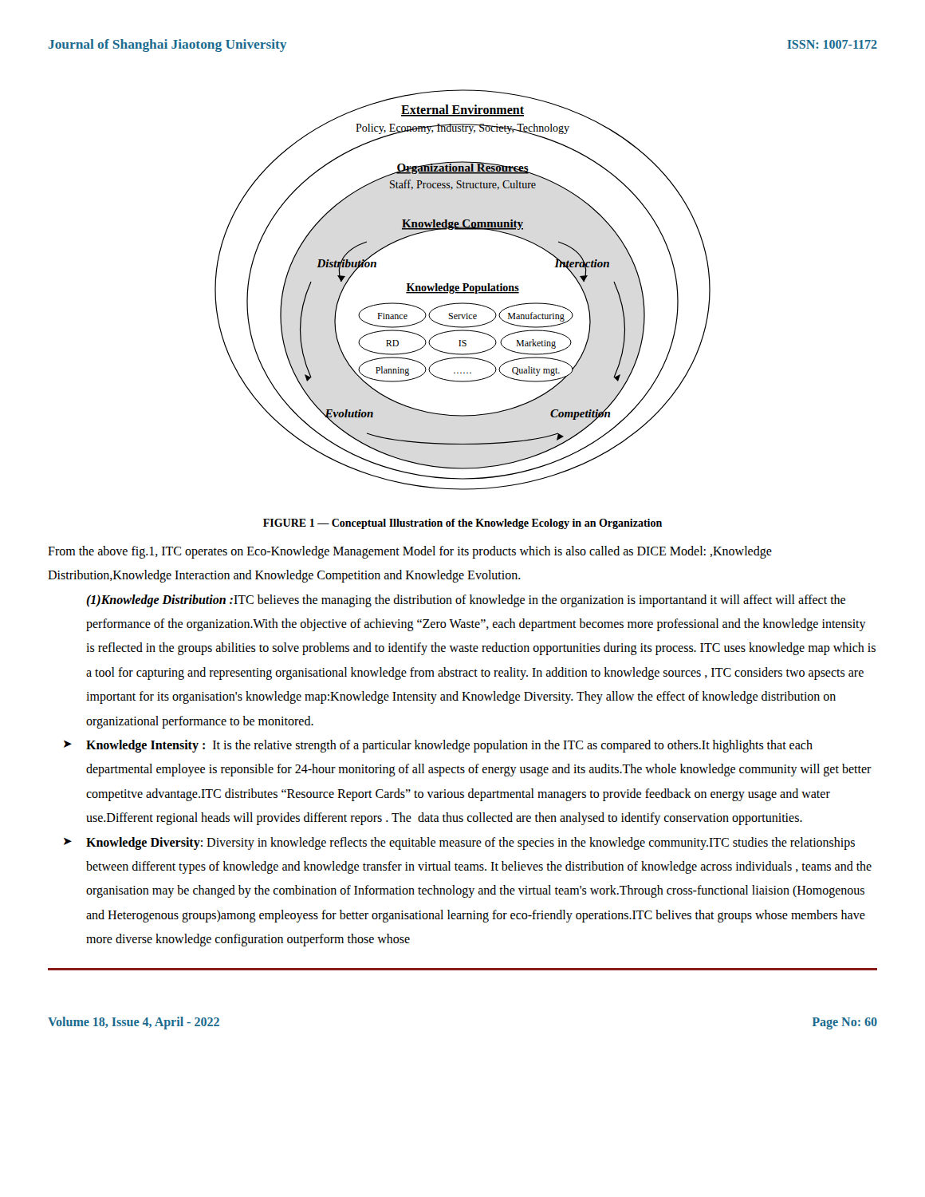Journal of Shanghai Jiaotong University ISSN: 1007-1172
External Environment Policy, Economy, Industry, Society, Technology Organizational Resources Staff, Process, Structure, Culture Knowledge Community Distribution Interaction Knowledge Populations Finance Service Manufacturing RD IS Marketing Planning …… Quality mgt. Evolution Competition
FIGURE 1 — Conceptual Illustration of the Knowledge Ecology in an Organization
From the above fig.1, ITC operates on Eco-Knowledge Management Model for its products which is also called as DICE Model: ,Knowledge Distribution,Knowledge Interaction and Knowledge Competition and Knowledge Evolution.
(1)Knowledge Distribution : ITC believes the managing the distribution of knowledge in the organization is importantand it will affect will affect the performance of the organization.With the objective of achieving “Zero Waste”, each department becomes more professional and the knowledge intensity is reflected in the groups abilities to solve problems and to identify the waste reduction opportunities during its process. ITC uses knowledge map which is a tool for capturing and representing organisational knowledge from abstract to reality. In addition to knowledge sources , ITC considers two apsects are important for its organisation's knowledge map:Knowledge Intensity and Knowledge Diversity. They allow the effect of knowledge distribution on organizational performance to be monitored.
Knowledge Intensity : It is the relative strength of a particular knowledge population in the ITC as compared to others.It highlights that each departmental employee is reponsible for 24-hour monitoring of all aspects of energy usage and its audits.The whole knowledge community will get better competitve advantage.ITC distributes “Resource Report Cards” to various departmental managers to provide feedback on energy usage and water use.Different regional heads will provides different repors . The data thus collected are then analysed to identify conservation opportunities.
Knowledge Diversity: Diversity in knowledge reflects the equitable measure of the species in the knowledge community.ITC studies the relationships between different types of knowledge and knowledge transfer in virtual teams. It believes the distribution of knowledge across individuals , teams and the organisation may be changed by the combination of Information technology and the virtual team's work.Through cross-functional liaision (Homogenous and Heterogenous groups)among empleoyess for better organisational learning for eco-friendly operations.ITC belives that groups whose members have more diverse knowledge configuration outperform those whose
Volume 18, Issue 4, April - 2022 Page No: 60